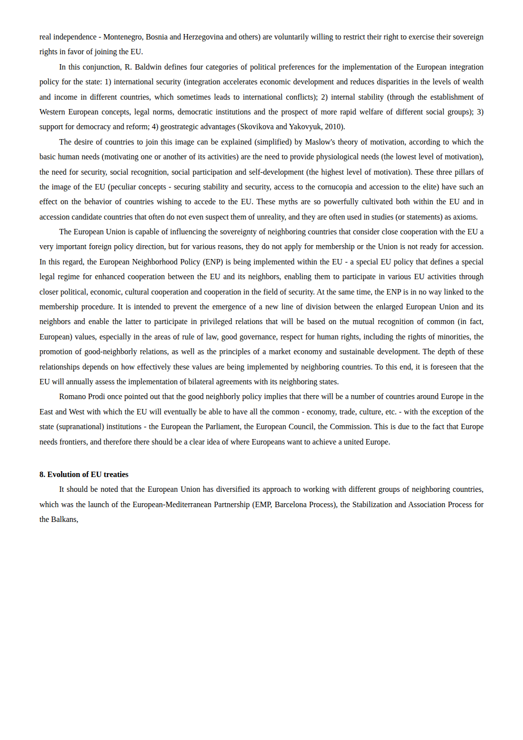real independence - Montenegro, Bosnia and Herzegovina and others) are voluntarily willing to restrict their right to exercise their sovereign rights in favor of joining the EU.
In this conjunction, R. Baldwin defines four categories of political preferences for the implementation of the European integration policy for the state: 1) international security (integration accelerates economic development and reduces disparities in the levels of wealth and income in different countries, which sometimes leads to international conflicts); 2) internal stability (through the establishment of Western European concepts, legal norms, democratic institutions and the prospect of more rapid welfare of different social groups); 3) support for democracy and reform; 4) geostrategic advantages (Skovikova and Yakovyuk, 2010).
The desire of countries to join this image can be explained (simplified) by Maslow's theory of motivation, according to which the basic human needs (motivating one or another of its activities) are the need to provide physiological needs (the lowest level of motivation), the need for security, social recognition, social participation and self-development (the highest level of motivation). These three pillars of the image of the EU (peculiar concepts - securing stability and security, access to the cornucopia and accession to the elite) have such an effect on the behavior of countries wishing to accede to the EU. These myths are so powerfully cultivated both within the EU and in accession candidate countries that often do not even suspect them of unreality, and they are often used in studies (or statements) as axioms.
The European Union is capable of influencing the sovereignty of neighboring countries that consider close cooperation with the EU a very important foreign policy direction, but for various reasons, they do not apply for membership or the Union is not ready for accession. In this regard, the European Neighborhood Policy (ENP) is being implemented within the EU - a special EU policy that defines a special legal regime for enhanced cooperation between the EU and its neighbors, enabling them to participate in various EU activities through closer political, economic, cultural cooperation and cooperation in the field of security. At the same time, the ENP is in no way linked to the membership procedure. It is intended to prevent the emergence of a new line of division between the enlarged European Union and its neighbors and enable the latter to participate in privileged relations that will be based on the mutual recognition of common (in fact, European) values, especially in the areas of rule of law, good governance, respect for human rights, including the rights of minorities, the promotion of good-neighborly relations, as well as the principles of a market economy and sustainable development. The depth of these relationships depends on how effectively these values are being implemented by neighboring countries. To this end, it is foreseen that the EU will annually assess the implementation of bilateral agreements with its neighboring states.
Romano Prodi once pointed out that the good neighborly policy implies that there will be a number of countries around Europe in the East and West with which the EU will eventually be able to have all the common - economy, trade, culture, etc. - with the exception of the state (supranational) institutions - the European the Parliament, the European Council, the Commission. This is due to the fact that Europe needs frontiers, and therefore there should be a clear idea of where Europeans want to achieve a united Europe.
8. Evolution of EU treaties
It should be noted that the European Union has diversified its approach to working with different groups of neighboring countries, which was the launch of the European-Mediterranean Partnership (EMP, Barcelona Process), the Stabilization and Association Process for the Balkans,